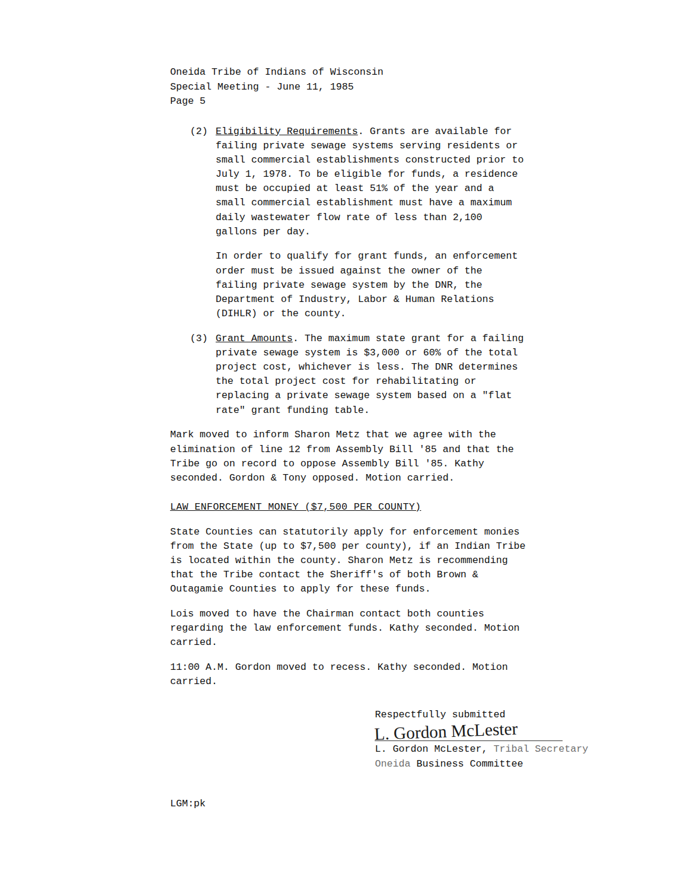Oneida Tribe of Indians of Wisconsin
Special Meeting - June 11, 1985
Page 5
(2)
Eligibility Requirements. Grants are available for failing private sewage systems serving residents or small commercial establishments constructed prior to July 1, 1978. To be eligible for funds, a residence must be occupied at least 51% of the year and a small commercial establishment must have a maximum daily wastewater flow rate of less than 2,100 gallons per day.
In order to qualify for grant funds, an enforcement order must be issued against the owner of the failing private sewage system by the DNR, the Department of Industry, Labor & Human Relations (DIHLR) or the county.
(3)
Grant Amounts. The maximum state grant for a failing private sewage system is $3,000 or 60% of the total project cost, whichever is less. The DNR determines the total project cost for rehabilitating or replacing a private sewage system based on a "flat rate" grant funding table.
Mark moved to inform Sharon Metz that we agree with the elimination of line 12 from Assembly Bill '85 and that the Tribe go on record to oppose Assembly Bill '85. Kathy seconded. Gordon & Tony opposed. Motion carried.
LAW ENFORCEMENT MONEY ($7,500 PER COUNTY)
State Counties can statutorily apply for enforcement monies from the State (up to $7,500 per county), if an Indian Tribe is located within the county. Sharon Metz is recommending that the Tribe contact the Sheriff's of both Brown & Outagamie Counties to apply for these funds.
Lois moved to have the Chairman contact both counties regarding the law enforcement funds. Kathy seconded. Motion carried.
11:00 A.M. Gordon moved to recess. Kathy seconded. Motion carried.
Respectfully submitted
L. Gordon McLester
L. Gordon McLester, Tribal Secretary
Oneida Business Committee
LGM:pk